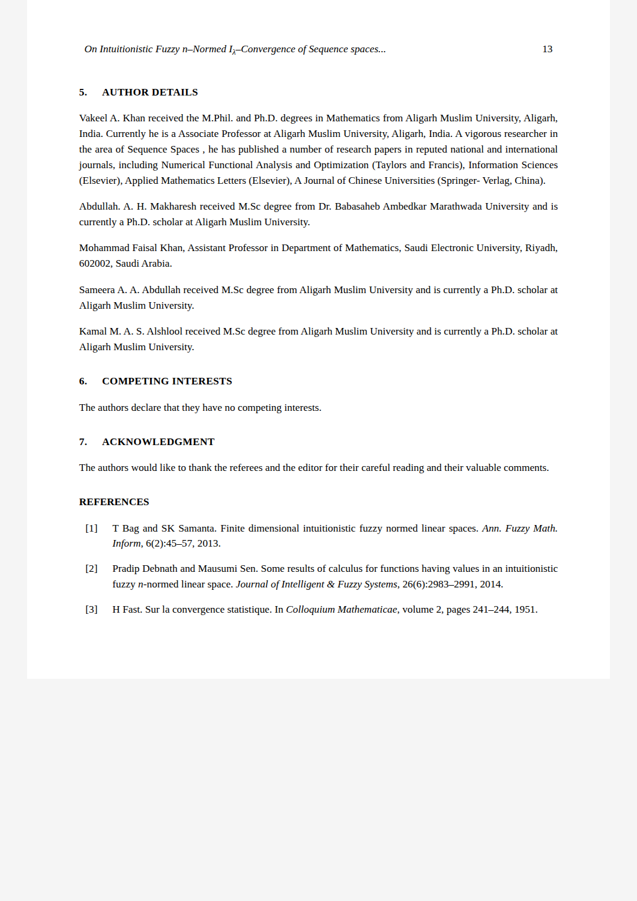On Intuitionistic Fuzzy n–Normed Iλ–Convergence of Sequence spaces... 13
5. Author Details
Vakeel A. Khan received the M.Phil. and Ph.D. degrees in Mathematics from Aligarh Muslim University, Aligarh, India. Currently he is a Associate Professor at Aligarh Muslim University, Aligarh, India. A vigorous researcher in the area of Sequence Spaces , he has published a number of research papers in reputed national and international journals, including Numerical Functional Analysis and Optimization (Taylors and Francis), Information Sciences (Elsevier), Applied Mathematics Letters (Elsevier), A Journal of Chinese Universities (Springer- Verlag, China).
Abdullah. A. H. Makharesh received M.Sc degree from Dr. Babasaheb Ambedkar Marathwada University and is currently a Ph.D. scholar at Aligarh Muslim University.
Mohammad Faisal Khan, Assistant Professor in Department of Mathematics, Saudi Electronic University, Riyadh, 602002, Saudi Arabia.
Sameera A. A. Abdullah received M.Sc degree from Aligarh Muslim University and is currently a Ph.D. scholar at Aligarh Muslim University.
Kamal M. A. S. Alshlool received M.Sc degree from Aligarh Muslim University and is currently a Ph.D. scholar at Aligarh Muslim University.
6. Competing Interests
The authors declare that they have no competing interests.
7. Acknowledgment
The authors would like to thank the referees and the editor for their careful reading and their valuable comments.
References
[1] T Bag and SK Samanta. Finite dimensional intuitionistic fuzzy normed linear spaces. Ann. Fuzzy Math. Inform, 6(2):45–57, 2013.
[2] Pradip Debnath and Mausumi Sen. Some results of calculus for functions having values in an intuitionistic fuzzy n-normed linear space. Journal of Intelligent & Fuzzy Systems, 26(6):2983–2991, 2014.
[3] H Fast. Sur la convergence statistique. In Colloquium Mathematicae, volume 2, pages 241–244, 1951.